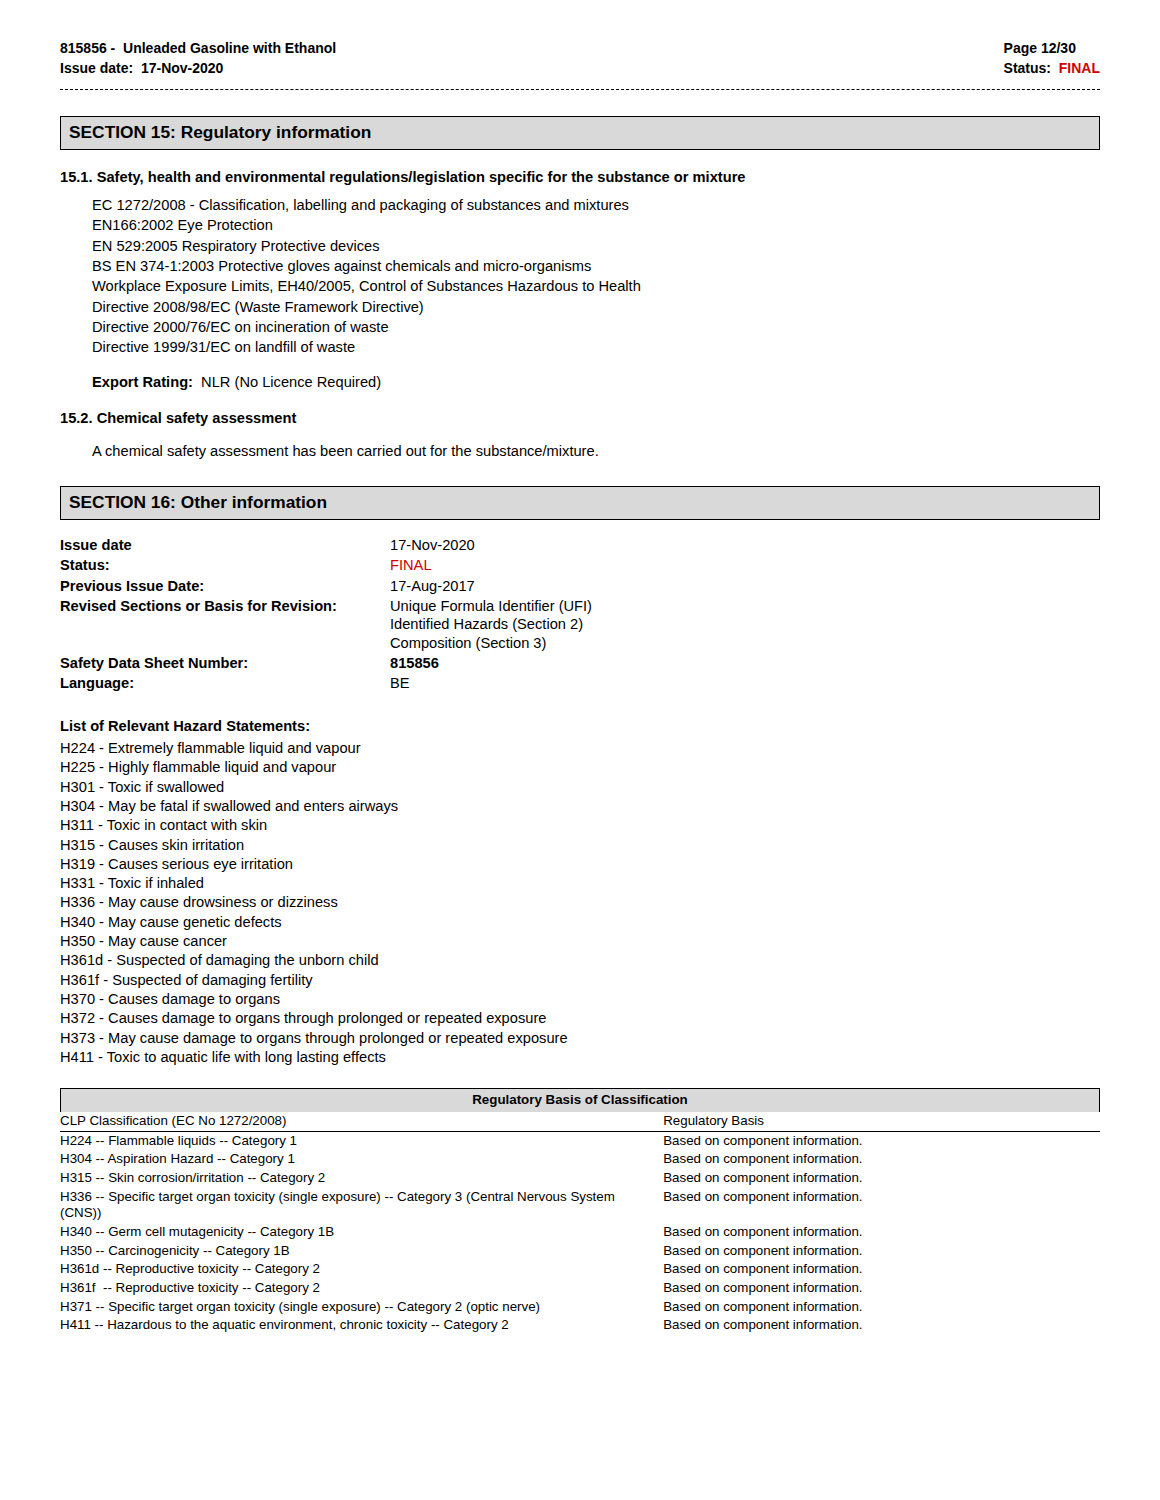815856 - Unleaded Gasoline with Ethanol
Issue date: 17-Nov-2020
Page 12/30
Status: FINAL
SECTION 15: Regulatory information
15.1. Safety, health and environmental regulations/legislation specific for the substance or mixture
EC 1272/2008 - Classification, labelling and packaging of substances and mixtures
EN166:2002 Eye Protection
EN 529:2005 Respiratory Protective devices
BS EN 374-1:2003 Protective gloves against chemicals and micro-organisms
Workplace Exposure Limits, EH40/2005, Control of Substances Hazardous to Health
Directive 2008/98/EC (Waste Framework Directive)
Directive 2000/76/EC on incineration of waste
Directive 1999/31/EC on landfill of waste
Export Rating: NLR (No Licence Required)
15.2. Chemical safety assessment
A chemical safety assessment has been carried out for the substance/mixture.
SECTION 16: Other information
| Issue date | 17-Nov-2020 |
| Status: | FINAL |
| Previous Issue Date: | 17-Aug-2017 |
| Revised Sections or Basis for Revision: | Unique Formula Identifier (UFI) Identified Hazards (Section 2) Composition (Section 3) |
| Safety Data Sheet Number: | 815856 |
| Language: | BE |
List of Relevant Hazard Statements:
H224 - Extremely flammable liquid and vapour
H225 - Highly flammable liquid and vapour
H301 - Toxic if swallowed
H304 - May be fatal if swallowed and enters airways
H311 - Toxic in contact with skin
H315 - Causes skin irritation
H319 - Causes serious eye irritation
H331 - Toxic if inhaled
H336 - May cause drowsiness or dizziness
H340 - May cause genetic defects
H350 - May cause cancer
H361d - Suspected of damaging the unborn child
H361f - Suspected of damaging fertility
H370 - Causes damage to organs
H372 - Causes damage to organs through prolonged or repeated exposure
H373 - May cause damage to organs through prolonged or repeated exposure
H411 - Toxic to aquatic life with long lasting effects
Regulatory Basis of Classification
| CLP Classification (EC No 1272/2008) | Regulatory Basis |
| --- | --- |
| H224 -- Flammable liquids -- Category 1 | Based on component information. |
| H304 -- Aspiration Hazard -- Category 1 | Based on component information. |
| H315 -- Skin corrosion/irritation -- Category 2 | Based on component information. |
| H336 -- Specific target organ toxicity (single exposure) -- Category 3 (Central Nervous System (CNS)) | Based on component information. |
| H340 -- Germ cell mutagenicity -- Category 1B | Based on component information. |
| H350 -- Carcinogenicity -- Category 1B | Based on component information. |
| H361d -- Reproductive toxicity -- Category 2 | Based on component information. |
| H361f -- Reproductive toxicity -- Category 2 | Based on component information. |
| H371 -- Specific target organ toxicity (single exposure) -- Category 2 (optic nerve) | Based on component information. |
| H411 -- Hazardous to the aquatic environment, chronic toxicity -- Category 2 | Based on component information. |